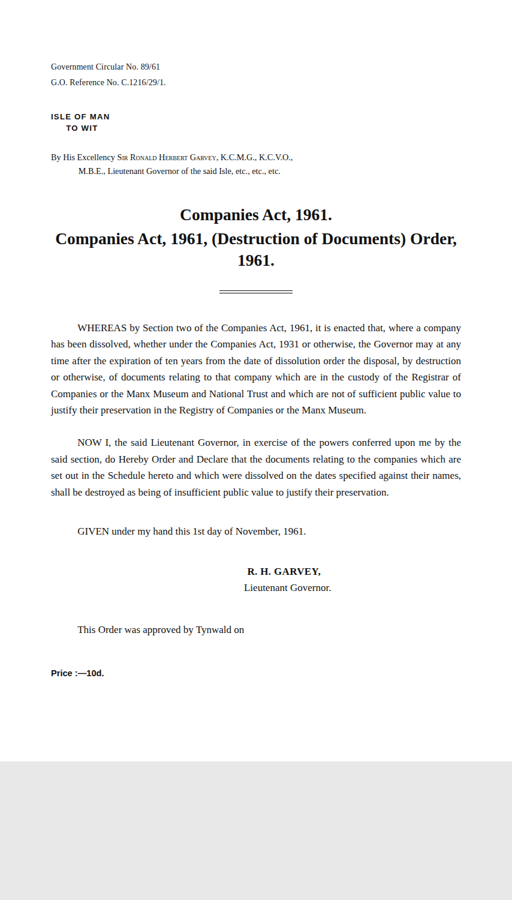Government Circular No. 89/61
G.O. Reference No. C.1216/29/1.
ISLE OF MANTO WIT
By His Excellency Sir Ronald Herbert Garvey, K.C.M.G., K.C.V.O.,M.B.E., Lieutenant Governor of the said Isle, etc., etc., etc.
Companies Act, 1961.
Companies Act, 1961, (Destruction of Documents) Order, 1961.
WHEREAS by Section two of the Companies Act, 1961, it is enacted that, where a company has been dissolved, whether under the Companies Act, 1931 or otherwise, the Governor may at any time after the expiration of ten years from the date of dissolution order the disposal, by destruction or otherwise, of documents relating to that company which are in the custody of the Registrar of Companies or the Manx Museum and National Trust and which are not of sufficient public value to justify their preservation in the Registry of Companies or the Manx Museum.
NOW I, the said Lieutenant Governor, in exercise of the powers conferred upon me by the said section, do Hereby Order and Declare that the documents relating to the companies which are set out in the Schedule hereto and which were dissolved on the dates specified against their names, shall be destroyed as being of insufficient public value to justify their preservation.
GIVEN under my hand this 1st day of November, 1961.
R. H. GARVEY,
Lieutenant Governor.
This Order was approved by Tynwald on
Price :—10d.